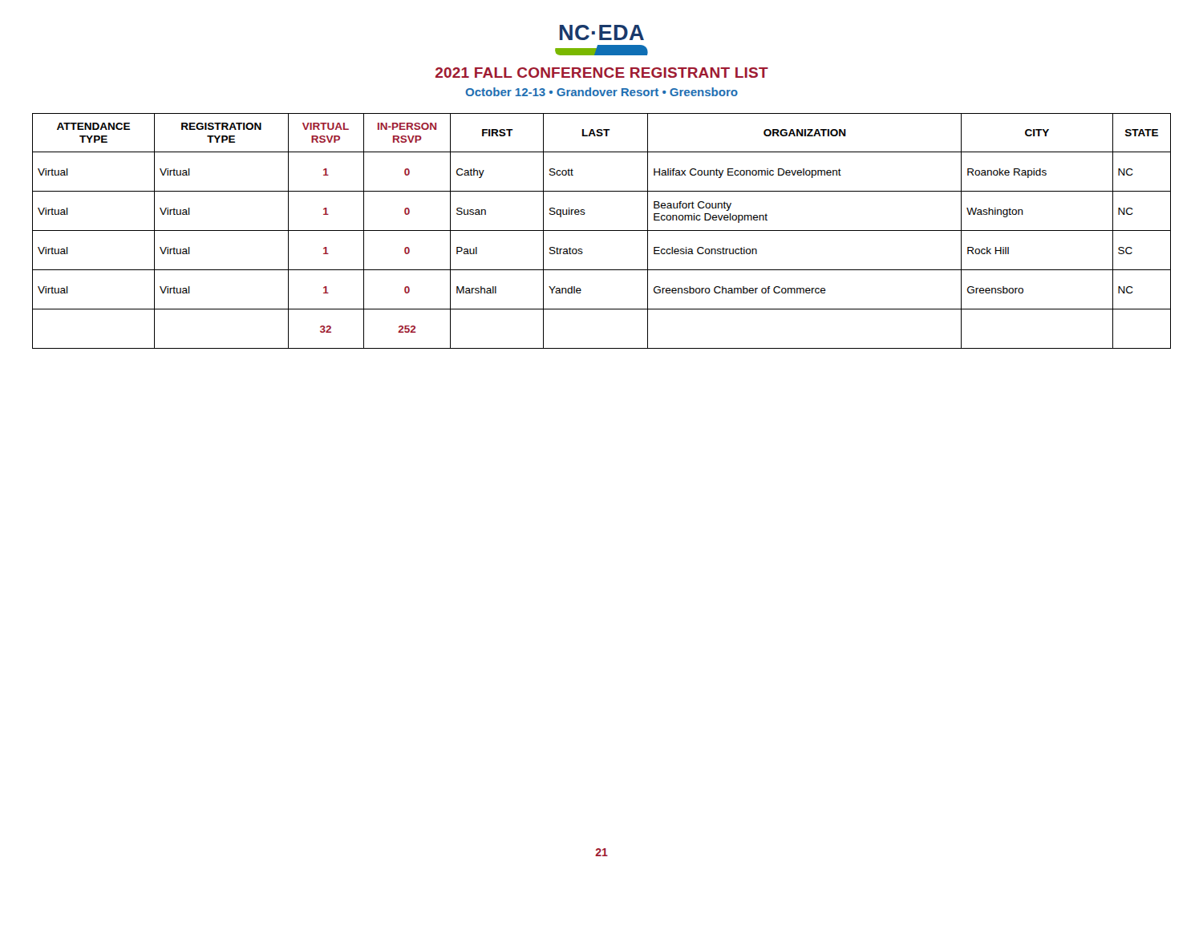NC·EDA
2021 FALL CONFERENCE REGISTRANT LIST
October 12-13 • Grandover Resort • Greensboro
| ATTENDANCE TYPE | REGISTRATION TYPE | VIRTUAL RSVP | IN-PERSON RSVP | FIRST | LAST | ORGANIZATION | CITY | STATE |
| --- | --- | --- | --- | --- | --- | --- | --- | --- |
| Virtual | Virtual | 1 | 0 | Cathy | Scott | Halifax County Economic Development | Roanoke Rapids | NC |
| Virtual | Virtual | 1 | 0 | Susan | Squires | Beaufort County Economic Development | Washington | NC |
| Virtual | Virtual | 1 | 0 | Paul | Stratos | Ecclesia Construction | Rock Hill | SC |
| Virtual | Virtual | 1 | 0 | Marshall | Yandle | Greensboro Chamber of Commerce | Greensboro | NC |
| | | 32 | 252 | | | | | |
21